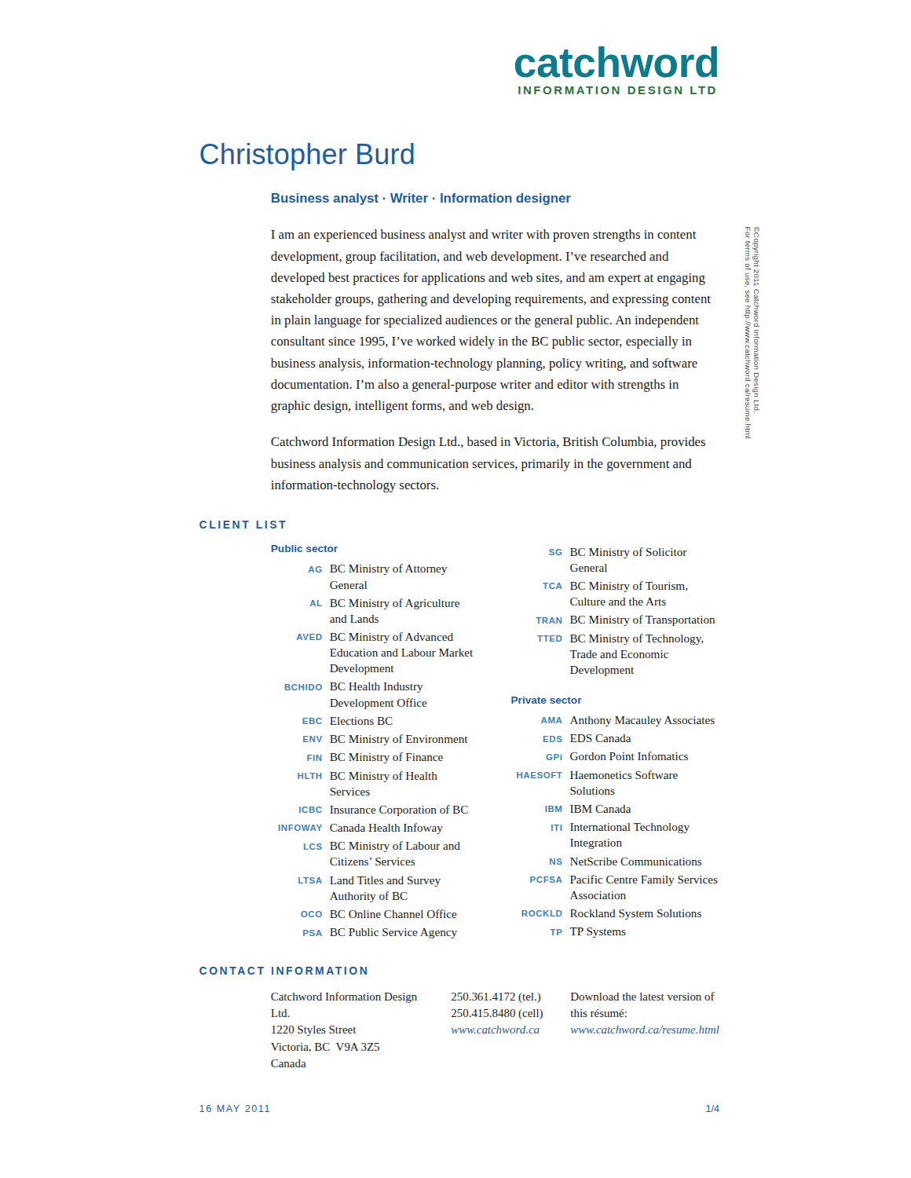catch word
INFORMATION DESIGN LTD
Christopher Burd
Business analyst · Writer · Information designer
I am an experienced business analyst and writer with proven strengths in content development, group facilitation, and web development. I’ve researched and developed best practices for applications and web sites, and am expert at engaging stakeholder groups, gathering and developing requirements, and expressing content in plain language for specialized audiences or the general public. An independent consultant since 1995, I’ve worked widely in the BC public sector, especially in business analysis, information-technology planning, policy writing, and software documentation. I’m also a general-purpose writer and editor with strengths in graphic design, intelligent forms, and web design.
Catchword Information Design Ltd., based in Victoria, British Columbia, provides business analysis and communication services, primarily in the government and information-technology sectors.
Client list
Public sector
| AG | BC Ministry of Attorney General |
| AL | BC Ministry of Agriculture and Lands |
| AVED | BC Ministry of Advanced Education and Labour Market Development |
| BCHIDO | BC Health Industry Development Office |
| EBC | Elections BC |
| ENV | BC Ministry of Environment |
| FIN | BC Ministry of Finance |
| HLTH | BC Ministry of Health Services |
| ICBC | Insurance Corporation of BC |
| INFOWAY | Canada Health Infoway |
| LCS | BC Ministry of Labour and Citizens’ Services |
| LTSA | Land Titles and Survey Authority of BC |
| OCO | BC Online Channel Office |
| PSA | BC Public Service Agency |
| SG | BC Ministry of Solicitor General |
| TCA | BC Ministry of Tourism, Culture and the Arts |
| TRAN | BC Ministry of Transportation |
| TTED | BC Ministry of Technology, Trade and Economic Development |
Private sector
| AMA | Anthony Macauley Associates |
| EDS | EDS Canada |
| GPi | Gordon Point Infomatics |
| HAESOFT | Haemonetics Software Solutions |
| IBM | IBM Canada |
| ITI | International Technology Integration |
| NS | NetScribe Communications |
| PCFSA | Pacific Centre Family Services Association |
| ROCKLD | Rockland System Solutions |
| TP | TP Systems |
Contact information
Catchword Information Design Ltd.
1220 Styles Street
Victoria, BC V9A 3Z5
Canada
250.361.4172 (tel.)
250.415.8480 (cell)
www.catchword.ca
Download the latest version of this résumé:
www.catchword.ca/resume.html
16 MAY 2011
1/4
©Copyright 2011 Catchword Information Design Ltd. For terms of use, see http://www.catchword.ca/resume.html